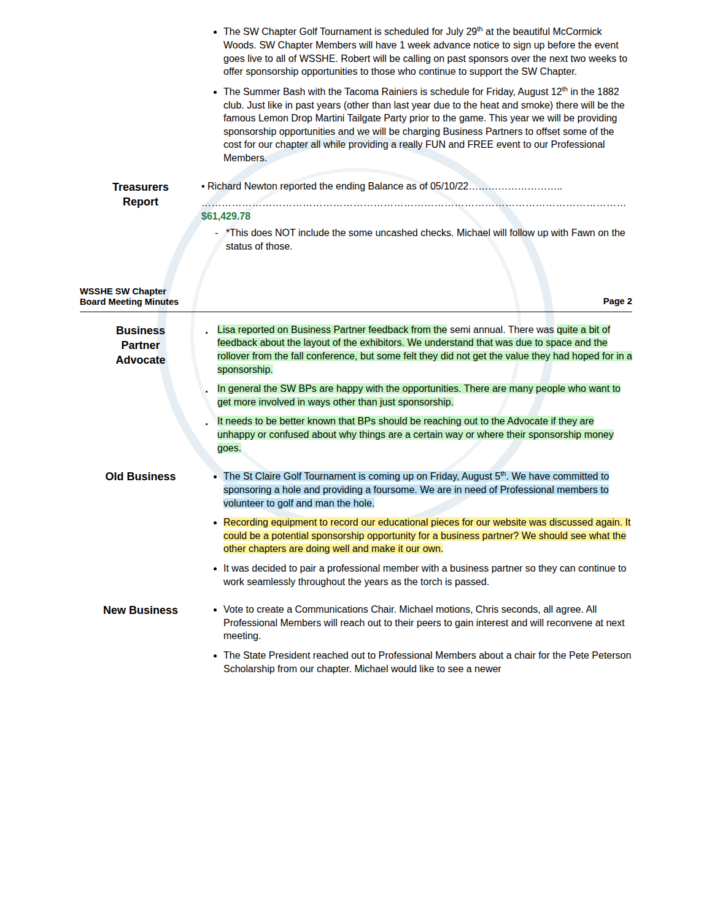| | The SW Chapter Golf Tournament is scheduled for July 29 th at the beautiful McCormick Woods. SW Chapter Members will have 1 week advance notice to sign up before the event goes live to all of WSSHE. Robert will be calling on past sponsors over the next two weeks to offer sponsorship opportunities to those who continue to support the SW Chapter. The Summer Bash with the Tacoma Rainiers is schedule for Friday, August 12 th in the 1882 club. Just like in past years (other than last year due to the heat and smoke) there will be the famous Lemon Drop Martini Tailgate Party prior to the game. This year we will be providing sponsorship opportunities and we will be charging Business Partners to offset some of the cost for our chapter all while providing a really FUN and FREE event to our Professional Members. |
| Treasurers Report | • Richard Newton reported the ending Balance as of 05/10/22……………………….. ……………………………………………………………………………………………………………… $61,429.78 *This does NOT include the some uncashed checks. Michael will follow up with Fawn on the status of those. |
WSSHE SW Chapter
Board Meeting Minutes
Page 2
| Business Partner Advocate | Lisa reported on Business Partner feedback from the semi annual. There was quite a bit of feedback about the layout of the exhibitors. We understand that was due to space and the rollover from the fall conference, but some felt they did not get the value they had hoped for in a sponsorship. In general the SW BPs are happy with the opportunities. There are many people who want to get more involved in ways other than just sponsorship. It needs to be better known that BPs should be reaching out to the Advocate if they are unhappy or confused about why things are a certain way or where their sponsorship money goes. |
| Old Business | The St Claire Golf Tournament is coming up on Friday, August 5 th . We have committed to sponsoring a hole and providing a foursome. We are in need of Professional members to volunteer to golf and man the hole. Recording equipment to record our educational pieces for our website was discussed again. It could be a potential sponsorship opportunity for a business partner? We should see what the other chapters are doing well and make it our own. It was decided to pair a professional member with a business partner so they can continue to work seamlessly throughout the years as the torch is passed. |
| New Business | Vote to create a Communications Chair. Michael motions, Chris seconds, all agree. All Professional Members will reach out to their peers to gain interest and will reconvene at next meeting. The State President reached out to Professional Members about a chair for the Pete Peterson Scholarship from our chapter. Michael would like to see a newer |